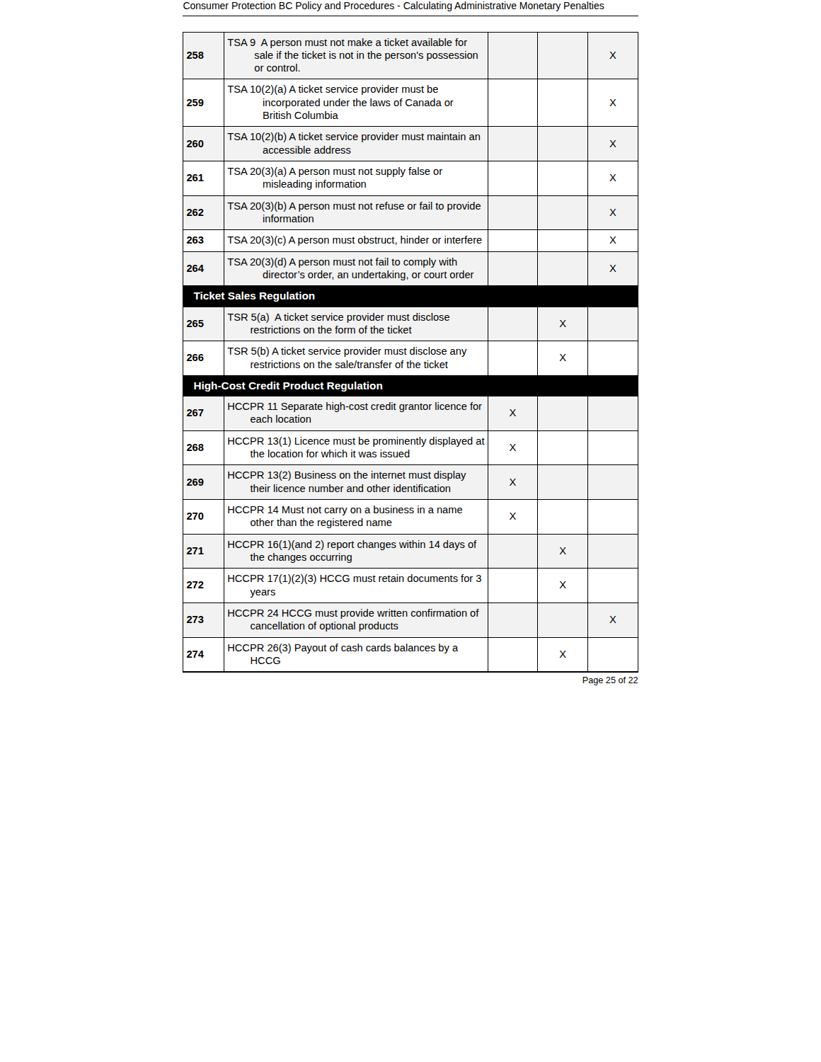Consumer Protection BC Policy and Procedures - Calculating Administrative Monetary Penalties
| 258 | TSA 9 A person must not make a ticket available for sale if the ticket is not in the person's possession or control. | | | X |
| 259 | TSA 10(2)(a) A ticket service provider must be incorporated under the laws of Canada or British Columbia | | | X |
| 260 | TSA 10(2)(b) A ticket service provider must maintain an accessible address | | | X |
| 261 | TSA 20(3)(a) A person must not supply false or misleading information | | | X |
| 262 | TSA 20(3)(b) A person must not refuse or fail to provide information | | | X |
| 263 | TSA 20(3)(c) A person must obstruct, hinder or interfere | | | X |
| 264 | TSA 20(3)(d) A person must not fail to comply with director’s order, an undertaking, or court order | | | X |
| Ticket Sales Regulation |
| 265 | TSR 5(a) A ticket service provider must disclose restrictions on the form of the ticket | | X | |
| 266 | TSR 5(b) A ticket service provider must disclose any restrictions on the sale/transfer of the ticket | | X | |
| High-Cost Credit Product Regulation |
| 267 | HCCPR 11 Separate high-cost credit grantor licence for each location | X | | |
| 268 | HCCPR 13(1) Licence must be prominently displayed at the location for which it was issued | X | | |
| 269 | HCCPR 13(2) Business on the internet must display their licence number and other identification | X | | |
| 270 | HCCPR 14 Must not carry on a business in a name other than the registered name | X | | |
| 271 | HCCPR 16(1)(and 2) report changes within 14 days of the changes occurring | | X | |
| 272 | HCCPR 17(1)(2)(3) HCCG must retain documents for 3 years | | X | |
| 273 | HCCPR 24 HCCG must provide written confirmation of cancellation of optional products | | | X |
| 274 | HCCPR 26(3) Payout of cash cards balances by a HCCG | | X | |
Page 25 of 22